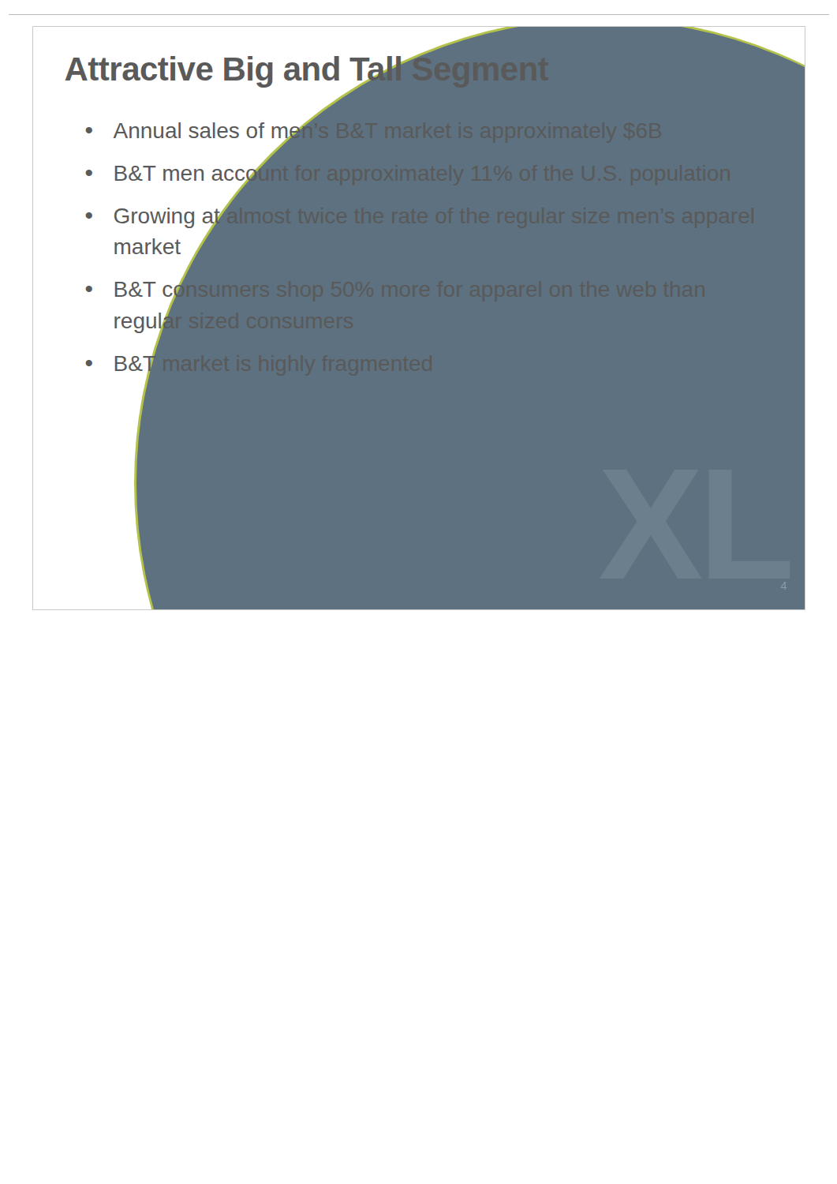XL
4
Attractive Big and Tall Segment
Annual sales of men’s B&T market is approximately $6B
B&T men account for approximately 11% of the U.S. population
Growing at almost twice the rate of the regular size men’s apparel market
B&T consumers shop 50% more for apparel on the web than regular sized consumers
B&T market is highly fragmented